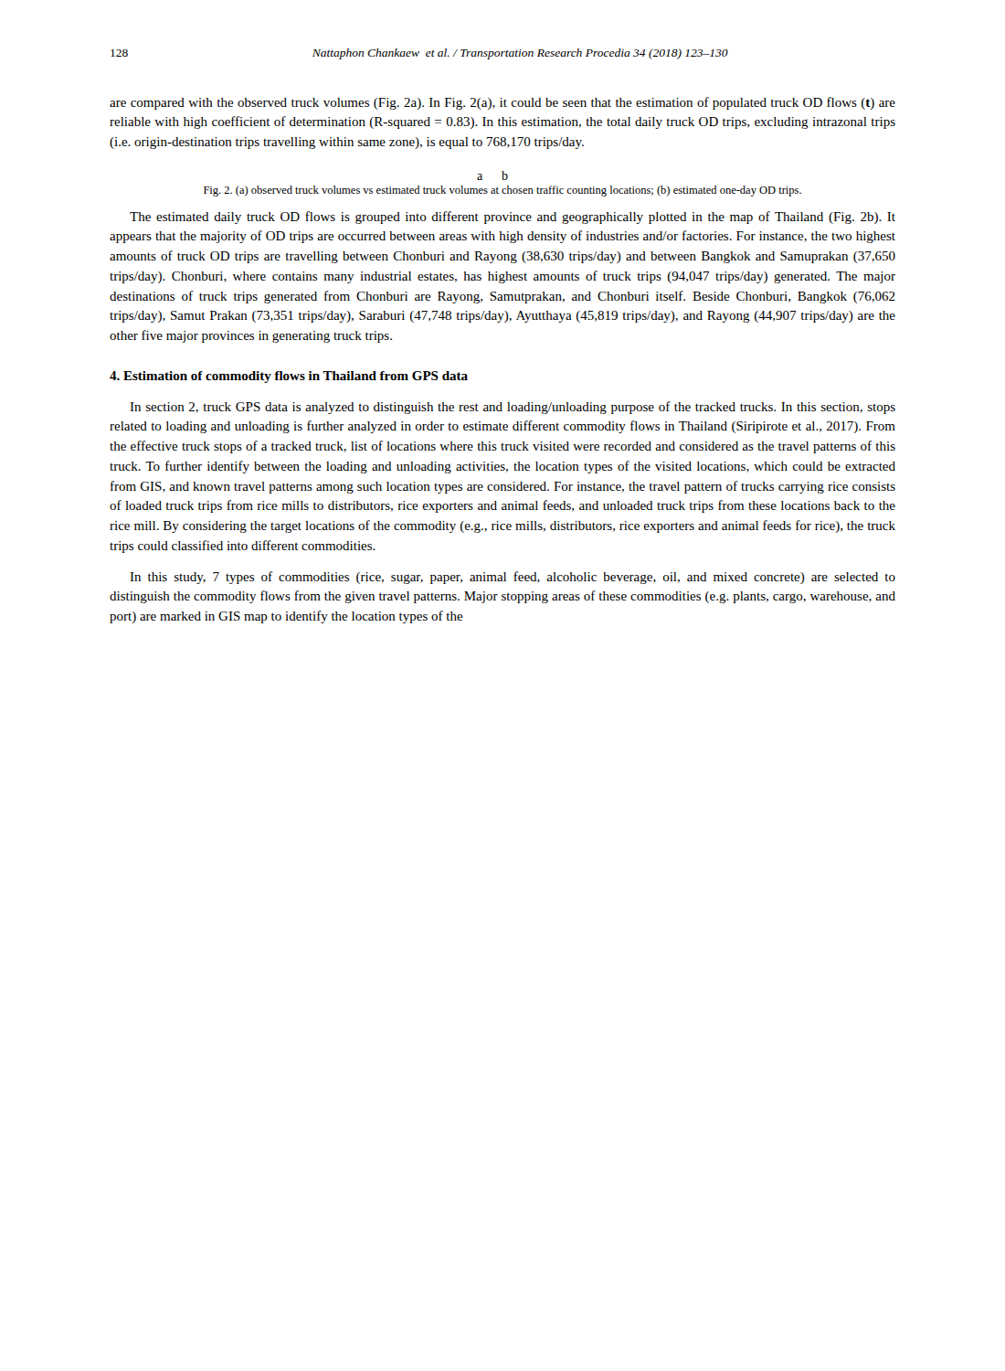128 Nattaphon Chankaew et al. / Transportation Research Procedia 34 (2018) 123–130
are compared with the observed truck volumes (Fig. 2a). In Fig. 2(a), it could be seen that the estimation of populated truck OD flows (t) are reliable with high coefficient of determination (R-squared = 0.83). In this estimation, the total daily truck OD trips, excluding intrazonal trips (i.e. origin-destination trips travelling within same zone), is equal to 768,170 trips/day.
a
b
Fig. 2. (a) observed truck volumes vs estimated truck volumes at chosen traffic counting locations; (b) estimated one-day OD trips.
The estimated daily truck OD flows is grouped into different province and geographically plotted in the map of Thailand (Fig. 2b). It appears that the majority of OD trips are occurred between areas with high density of industries and/or factories. For instance, the two highest amounts of truck OD trips are travelling between Chonburi and Rayong (38,630 trips/day) and between Bangkok and Samuprakan (37,650 trips/day). Chonburi, where contains many industrial estates, has highest amounts of truck trips (94,047 trips/day) generated. The major destinations of truck trips generated from Chonburi are Rayong, Samutprakan, and Chonburi itself. Beside Chonburi, Bangkok (76,062 trips/day), Samut Prakan (73,351 trips/day), Saraburi (47,748 trips/day), Ayutthaya (45,819 trips/day), and Rayong (44,907 trips/day) are the other five major provinces in generating truck trips.
4. Estimation of commodity flows in Thailand from GPS data
In section 2, truck GPS data is analyzed to distinguish the rest and loading/unloading purpose of the tracked trucks. In this section, stops related to loading and unloading is further analyzed in order to estimate different commodity flows in Thailand (Siripirote et al., 2017). From the effective truck stops of a tracked truck, list of locations where this truck visited were recorded and considered as the travel patterns of this truck. To further identify between the loading and unloading activities, the location types of the visited locations, which could be extracted from GIS, and known travel patterns among such location types are considered. For instance, the travel pattern of trucks carrying rice consists of loaded truck trips from rice mills to distributors, rice exporters and animal feeds, and unloaded truck trips from these locations back to the rice mill. By considering the target locations of the commodity (e.g., rice mills, distributors, rice exporters and animal feeds for rice), the truck trips could classified into different commodities.
In this study, 7 types of commodities (rice, sugar, paper, animal feed, alcoholic beverage, oil, and mixed concrete) are selected to distinguish the commodity flows from the given travel patterns. Major stopping areas of these commodities (e.g. plants, cargo, warehouse, and port) are marked in GIS map to identify the location types of the